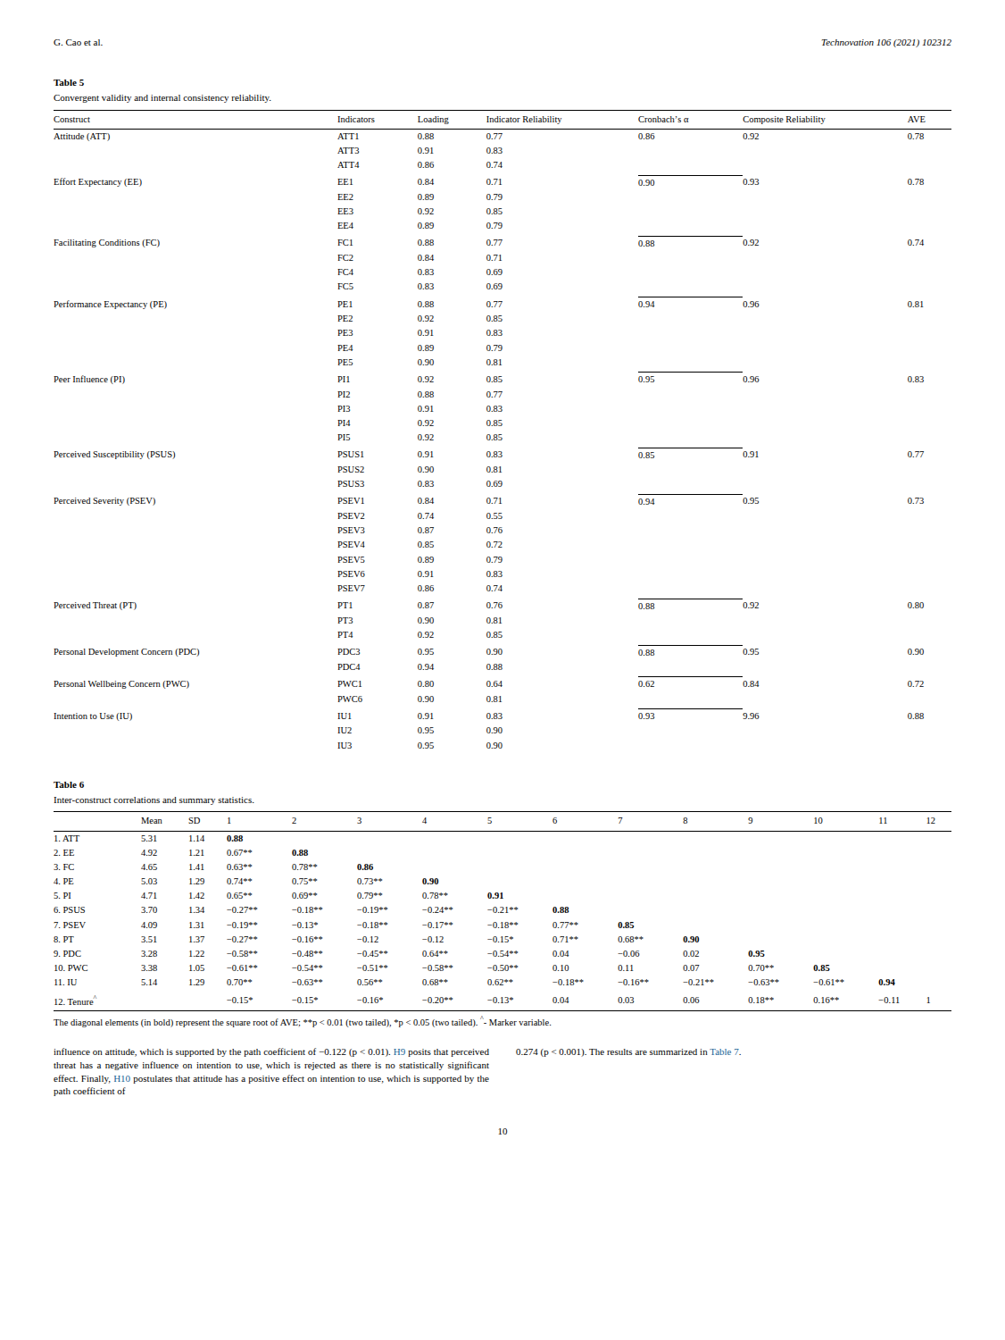G. Cao et al.
Technovation 106 (2021) 102312
Table 5
Convergent validity and internal consistency reliability.
| Construct | Indicators | Loading | Indicator Reliability | Cronbachʼs α | Composite Reliability | AVE |
| --- | --- | --- | --- | --- | --- | --- |
| Attitude (ATT) | ATT1 | 0.88 | 0.77 | 0.86 | 0.92 | 0.78 |
| | ATT3 | 0.91 | 0.83 | | | |
| | ATT4 | 0.86 | 0.74 | | | |
| Effort Expectancy (EE) | EE1 | 0.84 | 0.71 | 0.90 | 0.93 | 0.78 |
| | EE2 | 0.89 | 0.79 | | | |
| | EE3 | 0.92 | 0.85 | | | |
| | EE4 | 0.89 | 0.79 | | | |
| Facilitating Conditions (FC) | FC1 | 0.88 | 0.77 | 0.88 | 0.92 | 0.74 |
| | FC2 | 0.84 | 0.71 | | | |
| | FC4 | 0.83 | 0.69 | | | |
| | FC5 | 0.83 | 0.69 | | | |
| Performance Expectancy (PE) | PE1 | 0.88 | 0.77 | 0.94 | 0.96 | 0.81 |
| | PE2 | 0.92 | 0.85 | | | |
| | PE3 | 0.91 | 0.83 | | | |
| | PE4 | 0.89 | 0.79 | | | |
| | PE5 | 0.90 | 0.81 | | | |
| Peer Influence (PI) | PI1 | 0.92 | 0.85 | 0.95 | 0.96 | 0.83 |
| | PI2 | 0.88 | 0.77 | | | |
| | PI3 | 0.91 | 0.83 | | | |
| | PI4 | 0.92 | 0.85 | | | |
| | PI5 | 0.92 | 0.85 | | | |
| Perceived Susceptibility (PSUS) | PSUS1 | 0.91 | 0.83 | 0.85 | 0.91 | 0.77 |
| | PSUS2 | 0.90 | 0.81 | | | |
| | PSUS3 | 0.83 | 0.69 | | | |
| Perceived Severity (PSEV) | PSEV1 | 0.84 | 0.71 | 0.94 | 0.95 | 0.73 |
| | PSEV2 | 0.74 | 0.55 | | | |
| | PSEV3 | 0.87 | 0.76 | | | |
| | PSEV4 | 0.85 | 0.72 | | | |
| | PSEV5 | 0.89 | 0.79 | | | |
| | PSEV6 | 0.91 | 0.83 | | | |
| | PSEV7 | 0.86 | 0.74 | | | |
| Perceived Threat (PT) | PT1 | 0.87 | 0.76 | 0.88 | 0.92 | 0.80 |
| | PT3 | 0.90 | 0.81 | | | |
| | PT4 | 0.92 | 0.85 | | | |
| Personal Development Concern (PDC) | PDC3 | 0.95 | 0.90 | 0.88 | 0.95 | 0.90 |
| | PDC4 | 0.94 | 0.88 | | | |
| Personal Wellbeing Concern (PWC) | PWC1 | 0.80 | 0.64 | 0.62 | 0.84 | 0.72 |
| | PWC6 | 0.90 | 0.81 | | | |
| Intention to Use (IU) | IU1 | 0.91 | 0.83 | 0.93 | 9.96 | 0.88 |
| | IU2 | 0.95 | 0.90 | | | |
| | IU3 | 0.95 | 0.90 | | | |
Table 6
Inter-construct correlations and summary statistics.
| | Mean | SD | 1 | 2 | 3 | 4 | 5 | 6 | 7 | 8 | 9 | 10 | 11 | 12 |
| --- | --- | --- | --- | --- | --- | --- | --- | --- | --- | --- | --- | --- | --- | --- |
| 1. ATT | 5.31 | 1.14 | 0.88 | | | | | | | | | | | |
| 2. EE | 4.92 | 1.21 | 0.67** | 0.88 | | | | | | | | | | |
| 3. FC | 4.65 | 1.41 | 0.63** | 0.78** | 0.86 | | | | | | | | | |
| 4. PE | 5.03 | 1.29 | 0.74** | 0.75** | 0.73** | 0.90 | | | | | | | | |
| 5. PI | 4.71 | 1.42 | 0.65** | 0.69** | 0.79** | 0.78** | 0.91 | | | | | | | |
| 6. PSUS | 3.70 | 1.34 | −0.27** | −0.18** | −0.19** | −0.24** | −0.21** | 0.88 | | | | | | |
| 7. PSEV | 4.09 | 1.31 | −0.19** | −0.13* | −0.18** | −0.17** | −0.18** | 0.77** | 0.85 | | | | | |
| 8. PT | 3.51 | 1.37 | −0.27** | −0.16** | −0.12 | −0.12 | −0.15* | 0.71** | 0.68** | 0.90 | | | | |
| 9. PDC | 3.28 | 1.22 | −0.58** | −0.48** | −0.45** | 0.64** | −0.54** | 0.04 | −0.06 | 0.02 | 0.95 | | | |
| 10. PWC | 3.38 | 1.05 | −0.61** | −0.54** | −0.51** | −0.58** | −0.50** | 0.10 | 0.11 | 0.07 | 0.70** | 0.85 | | |
| 11. IU | 5.14 | 1.29 | 0.70** | −0.63** | 0.56** | 0.68** | 0.62** | −0.18** | −0.16** | −0.21** | −0.63** | −0.61** | 0.94 | |
| 12. Tenure ^ | | | −0.15* | −0.15* | −0.16* | −0.20** | −0.13* | 0.04 | 0.03 | 0.06 | 0.18** | 0.16** | −0.11 | 1 |
The diagonal elements (in bold) represent the square root of AVE; **p < 0.01 (two tailed), *p < 0.05 (two tailed). ^- Marker variable.
influence on attitude, which is supported by the path coefficient of −0.122 (p < 0.01). H9 posits that perceived threat has a negative influence on intention to use, which is rejected as there is no statistically significant effect. Finally, H10 postulates that attitude has a positive effect on intention to use, which is supported by the path coefficient of
0.274 (p < 0.001). The results are summarized in Table 7.
10